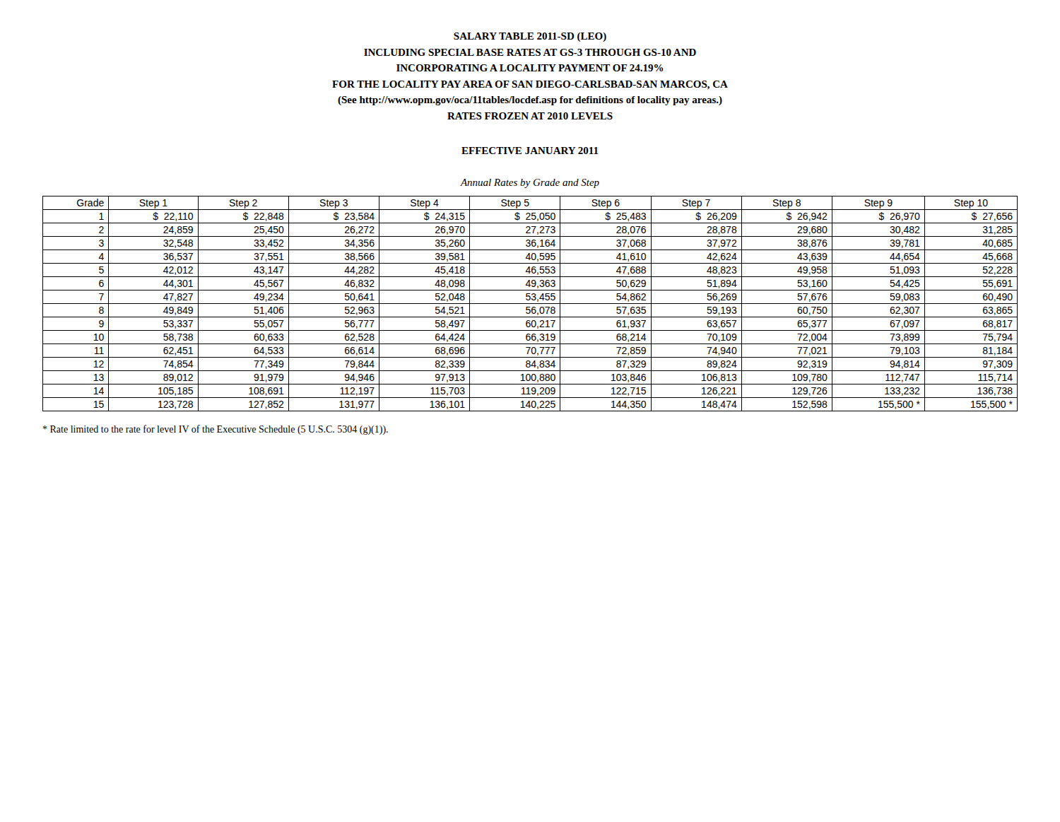SALARY TABLE 2011-SD (LEO)
INCLUDING SPECIAL BASE RATES AT GS-3 THROUGH GS-10 AND
INCORPORATING A LOCALITY PAYMENT OF 24.19%
FOR THE LOCALITY PAY AREA OF SAN DIEGO-CARLSBAD-SAN MARCOS, CA
(See http://www.opm.gov/oca/11tables/locdef.asp for definitions of locality pay areas.)
RATES FROZEN AT 2010 LEVELS
EFFECTIVE JANUARY 2011
Annual Rates by Grade and Step
| Grade | Step 1 | Step 2 | Step 3 | Step 4 | Step 5 | Step 6 | Step 7 | Step 8 | Step 9 | Step 10 |
| --- | --- | --- | --- | --- | --- | --- | --- | --- | --- | --- |
| 1 | $ 22,110 | $ 22,848 | $ 23,584 | $ 24,315 | $ 25,050 | $ 25,483 | $ 26,209 | $ 26,942 | $ 26,970 | $ 27,656 |
| 2 | 24,859 | 25,450 | 26,272 | 26,970 | 27,273 | 28,076 | 28,878 | 29,680 | 30,482 | 31,285 |
| 3 | 32,548 | 33,452 | 34,356 | 35,260 | 36,164 | 37,068 | 37,972 | 38,876 | 39,781 | 40,685 |
| 4 | 36,537 | 37,551 | 38,566 | 39,581 | 40,595 | 41,610 | 42,624 | 43,639 | 44,654 | 45,668 |
| 5 | 42,012 | 43,147 | 44,282 | 45,418 | 46,553 | 47,688 | 48,823 | 49,958 | 51,093 | 52,228 |
| 6 | 44,301 | 45,567 | 46,832 | 48,098 | 49,363 | 50,629 | 51,894 | 53,160 | 54,425 | 55,691 |
| 7 | 47,827 | 49,234 | 50,641 | 52,048 | 53,455 | 54,862 | 56,269 | 57,676 | 59,083 | 60,490 |
| 8 | 49,849 | 51,406 | 52,963 | 54,521 | 56,078 | 57,635 | 59,193 | 60,750 | 62,307 | 63,865 |
| 9 | 53,337 | 55,057 | 56,777 | 58,497 | 60,217 | 61,937 | 63,657 | 65,377 | 67,097 | 68,817 |
| 10 | 58,738 | 60,633 | 62,528 | 64,424 | 66,319 | 68,214 | 70,109 | 72,004 | 73,899 | 75,794 |
| 11 | 62,451 | 64,533 | 66,614 | 68,696 | 70,777 | 72,859 | 74,940 | 77,021 | 79,103 | 81,184 |
| 12 | 74,854 | 77,349 | 79,844 | 82,339 | 84,834 | 87,329 | 89,824 | 92,319 | 94,814 | 97,309 |
| 13 | 89,012 | 91,979 | 94,946 | 97,913 | 100,880 | 103,846 | 106,813 | 109,780 | 112,747 | 115,714 |
| 14 | 105,185 | 108,691 | 112,197 | 115,703 | 119,209 | 122,715 | 126,221 | 129,726 | 133,232 | 136,738 |
| 15 | 123,728 | 127,852 | 131,977 | 136,101 | 140,225 | 144,350 | 148,474 | 152,598 | 155,500 * | 155,500 * |
* Rate limited to the rate for level IV of the Executive Schedule (5 U.S.C. 5304 (g)(1)).